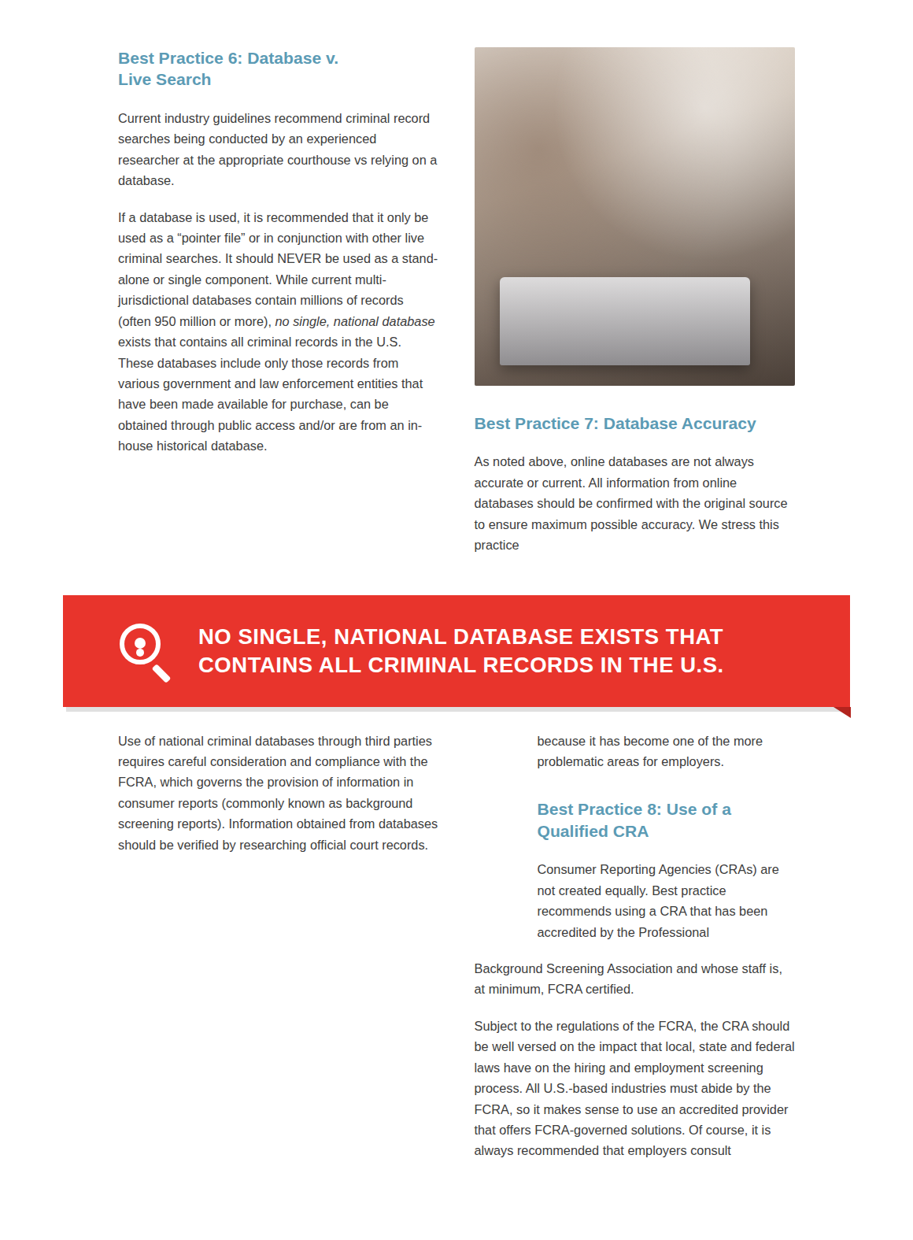Best Practice 6: Database v.
Live Search
Current industry guidelines recommend criminal record searches being conducted by an experienced researcher at the appropriate courthouse vs relying on a database.
If a database is used, it is recommended that it only be used as a “pointer file” or in conjunction with other live criminal searches. It should NEVER be used as a stand-alone or single component. While current multi-jurisdictional databases contain millions of records (often 950 million or more), no single, national database exists that contains all criminal records in the U.S. These databases include only those records from various government and law enforcement entities that have been made available for purchase, can be obtained through public access and/or are from an in-house historical database.
Best Practice 7: Database Accuracy
As noted above, online databases are not always accurate or current. All information from online databases should be confirmed with the original source to ensure maximum possible accuracy. We stress this practice
No single, national database exists that contains all criminal records in the U.S.
Use of national criminal databases through third parties requires careful consideration and compliance with the FCRA, which governs the provision of information in consumer reports (commonly known as background screening reports). Information obtained from databases should be verified by researching official court records.
because it has become one of the more problematic areas for employers.
Best Practice 8: Use of a
Qualified CRA
Consumer Reporting Agencies (CRAs) are not created equally. Best practice recommends using a CRA that has been accredited by the Professional
Background Screening Association and whose staff is, at minimum, FCRA certified.
Subject to the regulations of the FCRA, the CRA should be well versed on the impact that local, state and federal laws have on the hiring and employment screening process. All U.S.-based industries must abide by the FCRA, so it makes sense to use an accredited provider that offers FCRA-governed solutions. Of course, it is always recommended that employers consult